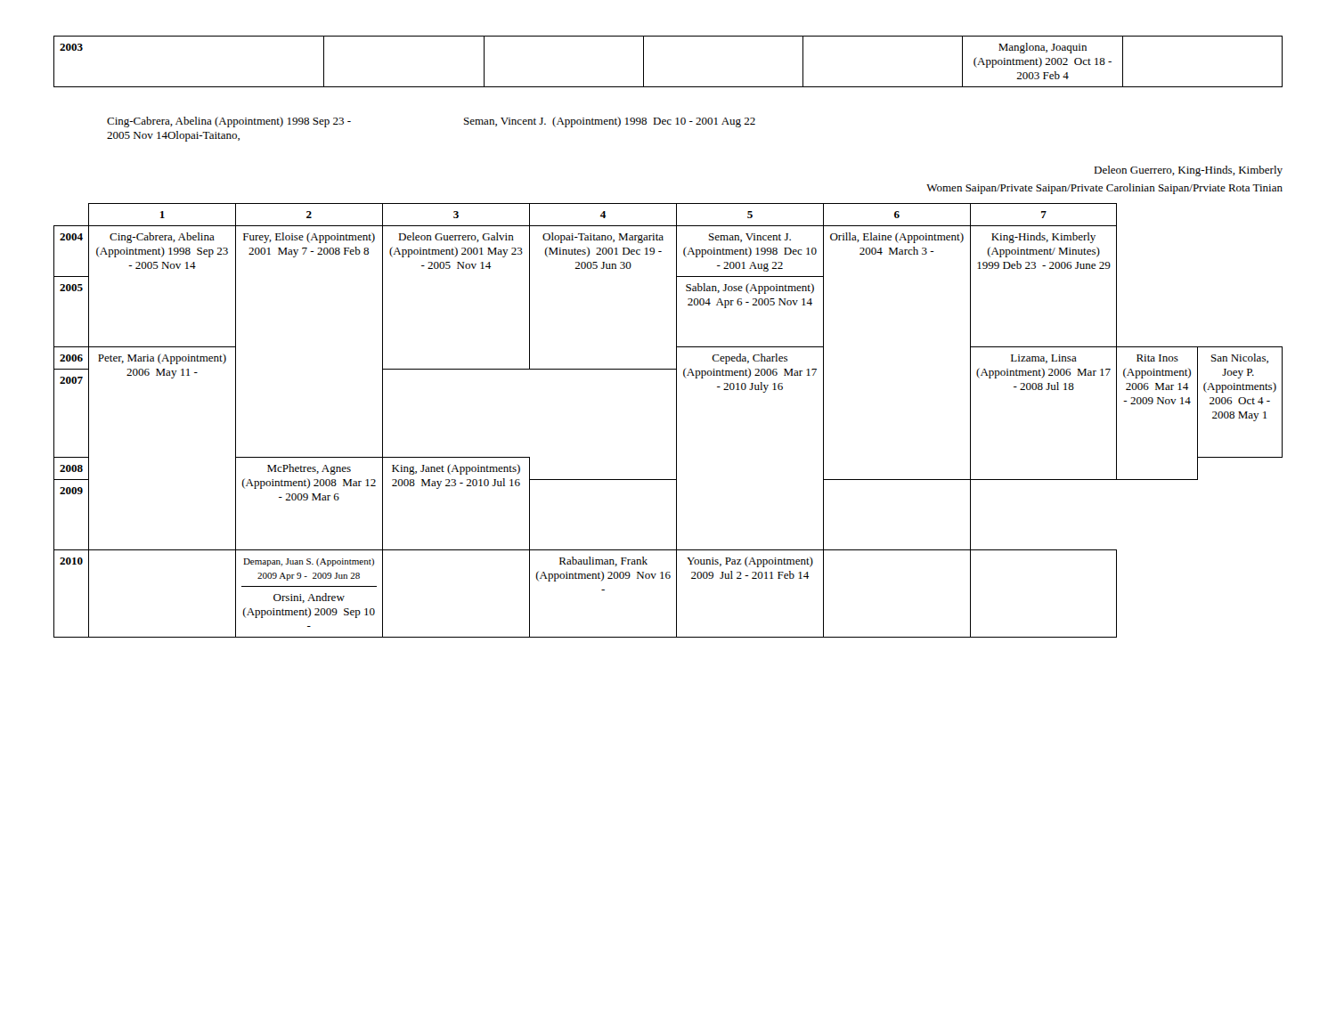| 2003 | | | | | Manglona, Joaquin (Appointment) 2002 Oct 18 - 2003 Feb 4 | |
Cing-Cabrera, Abelina (Appointment) 1998 Sep 23 - 2005 Nov 14Olopai-Taitano,
Seman, Vincent J. (Appointment) 1998 Dec 10 - 2001 Aug 22
Deleon Guerrero, King-Hinds, Kimberly
Women Saipan/Private Saipan/Private Carolinian Saipan/Prviate Rota Tinian
| | 1 | 2 | 3 | 4 | 5 | 6 | 7 |
| --- | --- | --- | --- | --- | --- | --- | --- |
| 2004 | Cing-Cabrera, Abelina (Appointment) 1998 Sep 23 - 2005 Nov 14 | Furey, Eloise (Appointment) 2001 May 7 - 2008 Feb 8 | Deleon Guerrero, Galvin (Appointment) 2001 May 23 - 2005 Nov 14 | Olopai-Taitano, Margarita (Minutes) 2001 Dec 19 - 2005 Jun 30 | Seman, Vincent J. (Appointment) 1998 Dec 10 - 2001 Aug 22 | Orilla, Elaine (Appointment) 2004 March 3 - | King-Hinds, Kimberly (Appointment/ Minutes) 1999 Deb 23 - 2006 June 29 |
| 2005 | Sablan, Jose (Appointment) 2004 Apr 6 - 2005 Nov 14 |
| 2006 | Peter, Maria (Appointment) 2006 May 11 - | Cepeda, Charles (Appointment) 2006 Mar 17 - 2010 July 16 | Lizama, Linsa (Appointment) 2006 Mar 17 - 2008 Jul 18 | Rita Inos (Appointment) 2006 Mar 14 - 2009 Nov 14 | San Nicolas, Joey P. (Appointments) 2006 Oct 4 - 2008 May 1 |
| 2007 |
| 2008 | McPhetres, Agnes (Appointment) 2008 Mar 12 - 2009 Mar 6 | King, Janet (Appointments) 2008 May 23 - 2010 Jul 16 |
| 2009 | | |
| 2010 | | Demapan, Juan S. (Appointment) 2009 Apr 9 - 2009 Jun 28 Orsini, Andrew (Appointment) 2009 Sep 10 - | | Rabauliman, Frank (Appointment) 2009 Nov 16 - | Younis, Paz (Appointment) 2009 Jul 2 - 2011 Feb 14 | | |